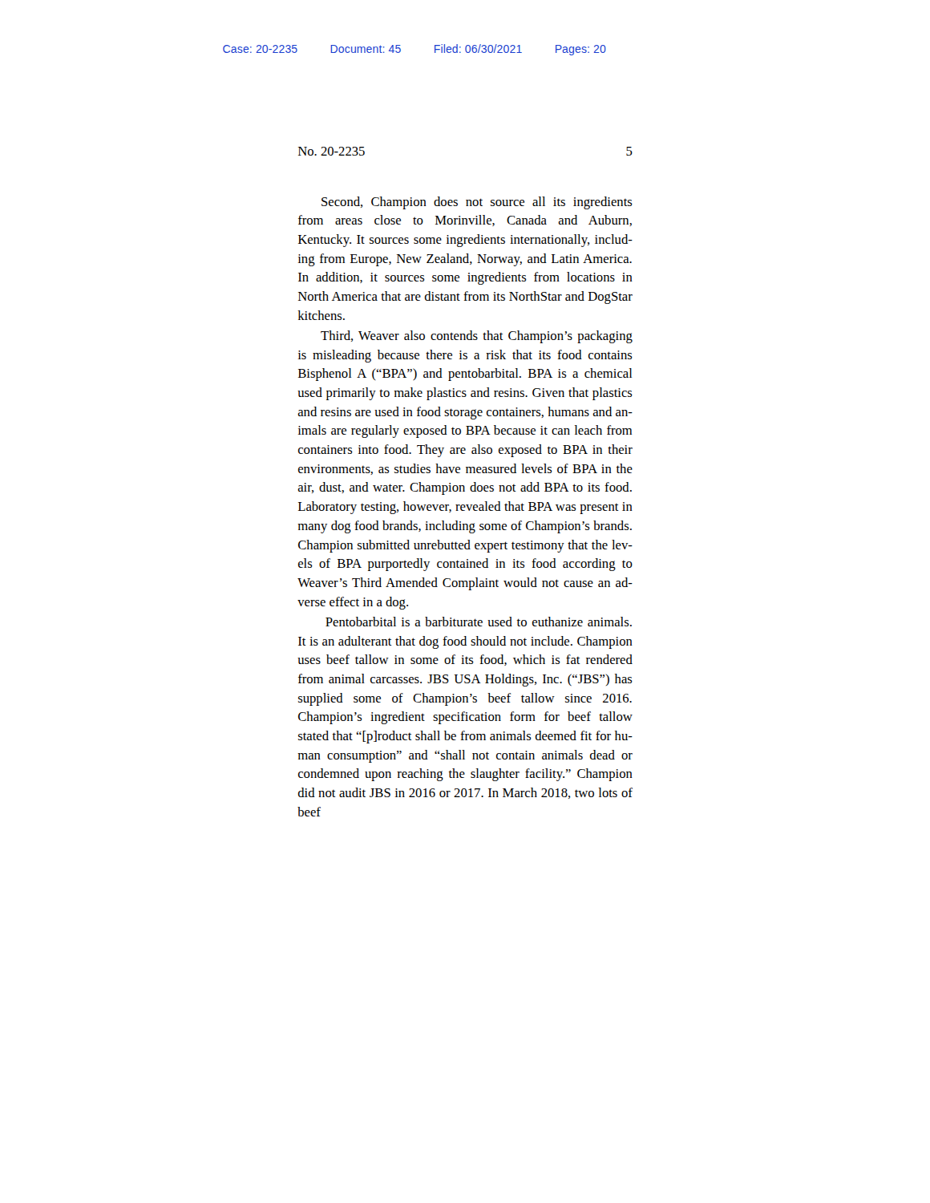Case: 20-2235 Document: 45 Filed: 06/30/2021 Pages: 20
No. 20-2235
5
Second, Champion does not source all its ingredients from areas close to Morinville, Canada and Auburn, Kentucky. It sources some ingredients internationally, including from Europe, New Zealand, Norway, and Latin America. In addition, it sources some ingredients from locations in North America that are distant from its NorthStar and DogStar kitchens.
Third, Weaver also contends that Champion’s packaging is misleading because there is a risk that its food contains Bisphenol A (“BPA”) and pentobarbital. BPA is a chemical used primarily to make plastics and resins. Given that plastics and resins are used in food storage containers, humans and animals are regularly exposed to BPA because it can leach from containers into food. They are also exposed to BPA in their environments, as studies have measured levels of BPA in the air, dust, and water. Champion does not add BPA to its food. Laboratory testing, however, revealed that BPA was present in many dog food brands, including some of Champion’s brands. Champion submitted unrebutted expert testimony that the levels of BPA purportedly contained in its food according to Weaver’s Third Amended Complaint would not cause an adverse effect in a dog.
Pentobarbital is a barbiturate used to euthanize animals. It is an adulterant that dog food should not include. Champion uses beef tallow in some of its food, which is fat rendered from animal carcasses. JBS USA Holdings, Inc. (“JBS”) has supplied some of Champion’s beef tallow since 2016. Champion’s ingredient specification form for beef tallow stated that “[p]roduct shall be from animals deemed fit for human consumption” and “shall not contain animals dead or condemned upon reaching the slaughter facility.” Champion did not audit JBS in 2016 or 2017. In March 2018, two lots of beef